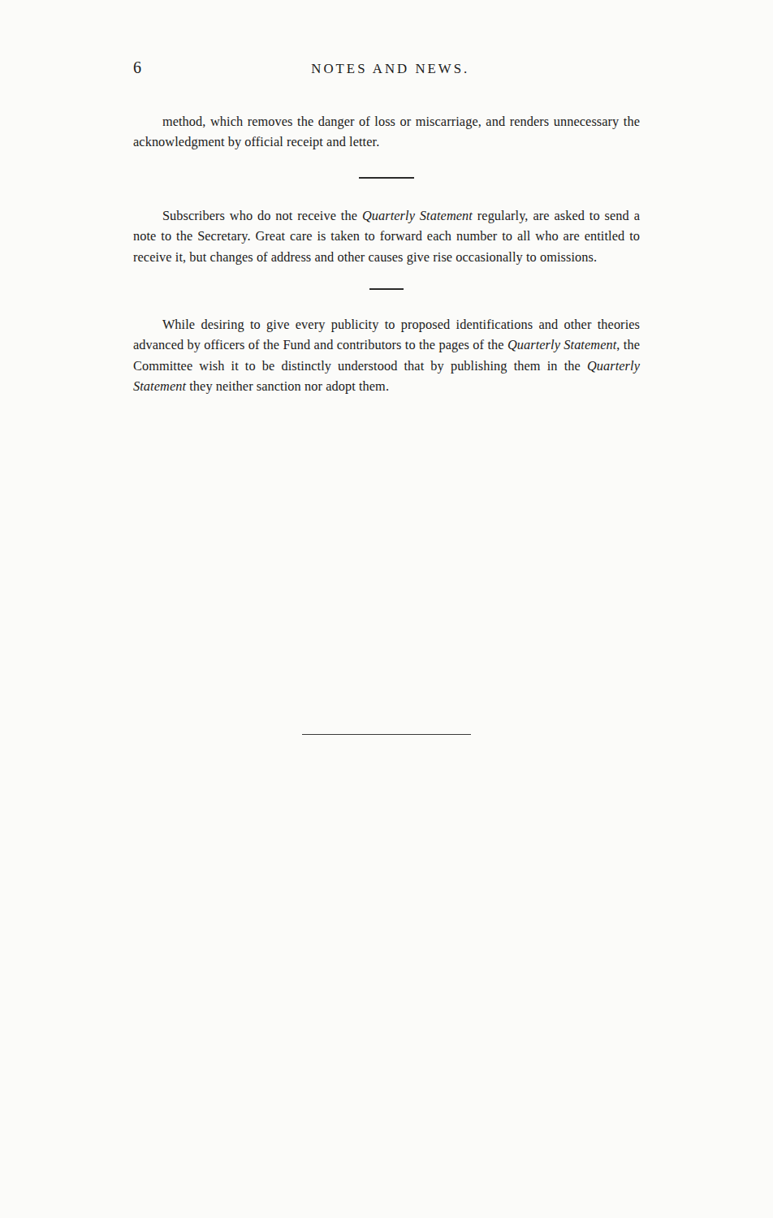6
Notes and News.
method, which removes the danger of loss or miscarriage, and renders unnecessary the acknowledgment by official receipt and letter.
Subscribers who do not receive the Quarterly Statement regularly, are asked to send a note to the Secretary. Great care is taken to forward each number to all who are entitled to receive it, but changes of address and other causes give rise occasionally to omissions.
While desiring to give every publicity to proposed identifications and other theories advanced by officers of the Fund and contributors to the pages of the Quarterly Statement, the Committee wish it to be distinctly understood that by publishing them in the Quarterly Statement they neither sanction nor adopt them.